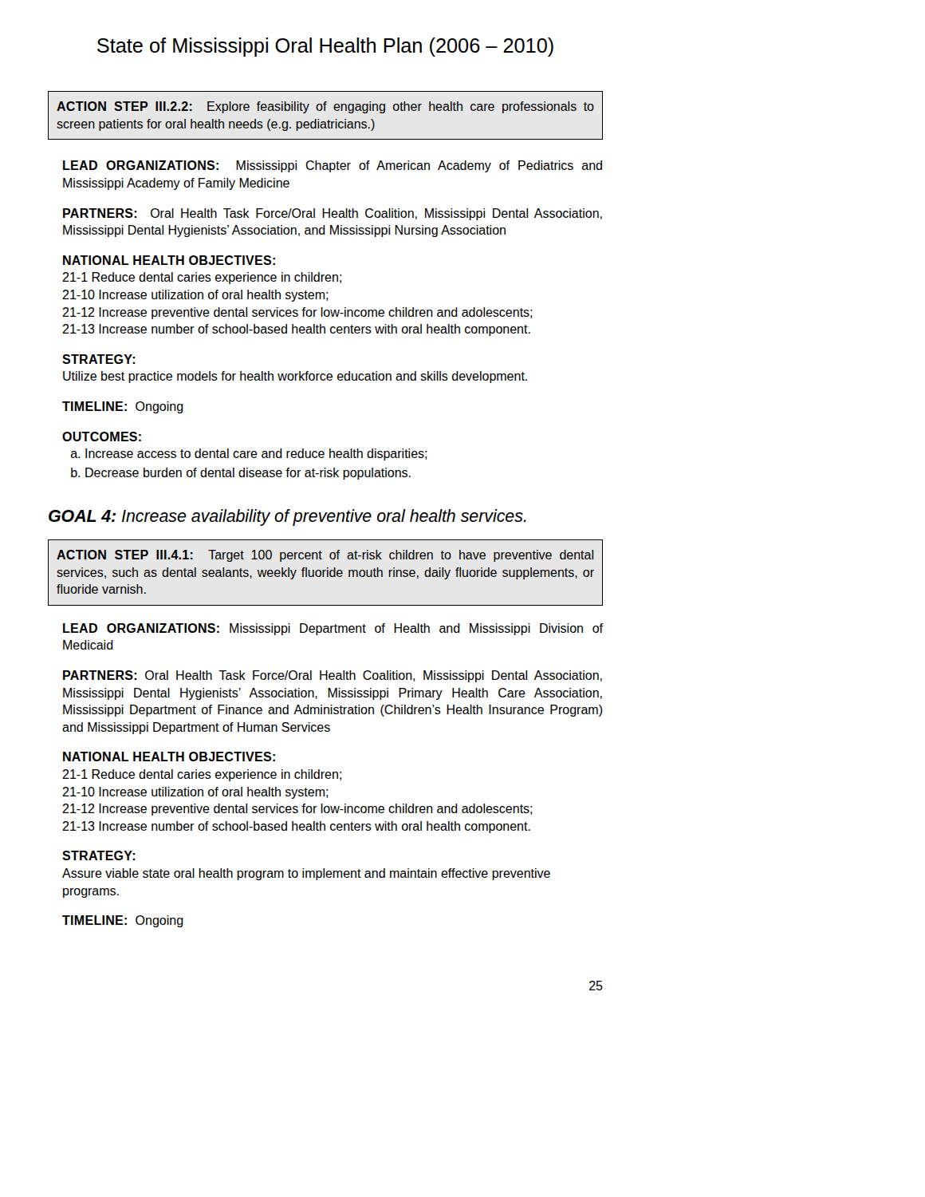State of Mississippi Oral Health Plan (2006 – 2010)
ACTION STEP III.2.2: Explore feasibility of engaging other health care professionals to screen patients for oral health needs (e.g. pediatricians.)
LEAD ORGANIZATIONS: Mississippi Chapter of American Academy of Pediatrics and Mississippi Academy of Family Medicine
PARTNERS: Oral Health Task Force/Oral Health Coalition, Mississippi Dental Association, Mississippi Dental Hygienists’ Association, and Mississippi Nursing Association
NATIONAL HEALTH OBJECTIVES:
21-1 Reduce dental caries experience in children;
21-10 Increase utilization of oral health system;
21-12 Increase preventive dental services for low-income children and adolescents;
21-13 Increase number of school-based health centers with oral health component.
STRATEGY:
Utilize best practice models for health workforce education and skills development.
TIMELINE: Ongoing
OUTCOMES:
Increase access to dental care and reduce health disparities;
Decrease burden of dental disease for at-risk populations.
GOAL 4: Increase availability of preventive oral health services.
ACTION STEP III.4.1: Target 100 percent of at-risk children to have preventive dental services, such as dental sealants, weekly fluoride mouth rinse, daily fluoride supplements, or fluoride varnish.
LEAD ORGANIZATIONS: Mississippi Department of Health and Mississippi Division of Medicaid
PARTNERS: Oral Health Task Force/Oral Health Coalition, Mississippi Dental Association, Mississippi Dental Hygienists’ Association, Mississippi Primary Health Care Association, Mississippi Department of Finance and Administration (Children’s Health Insurance Program) and Mississippi Department of Human Services
NATIONAL HEALTH OBJECTIVES:
21-1 Reduce dental caries experience in children;
21-10 Increase utilization of oral health system;
21-12 Increase preventive dental services for low-income children and adolescents;
21-13 Increase number of school-based health centers with oral health component.
STRATEGY:
Assure viable state oral health program to implement and maintain effective preventive programs.
TIMELINE: Ongoing
25